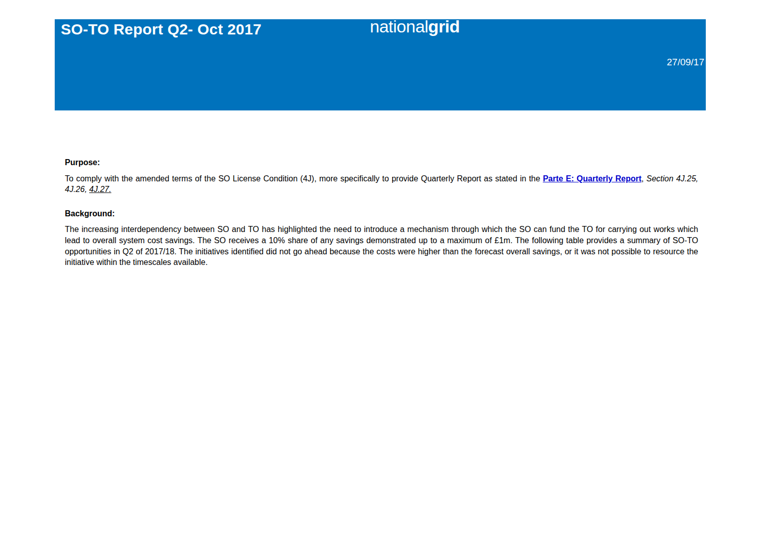SO-TO Report Q2- Oct 2017
national grid
27/09/17
Purpose:
To comply with the amended terms of the SO License Condition (4J), more specifically to provide Quarterly Report as stated in the Parte E: Quarterly Report, Section 4J.25, 4J.26, 4J.27.
Background:
The increasing interdependency between SO and TO has highlighted the need to introduce a mechanism through which the SO can fund the TO for carrying out works which lead to overall system cost savings. The SO receives a 10% share of any savings demonstrated up to a maximum of £1m. The following table provides a summary of SO-TO opportunities in Q2 of 2017/18. The initiatives identified did not go ahead because the costs were higher than the forecast overall savings, or it was not possible to resource the initiative within the timescales available.